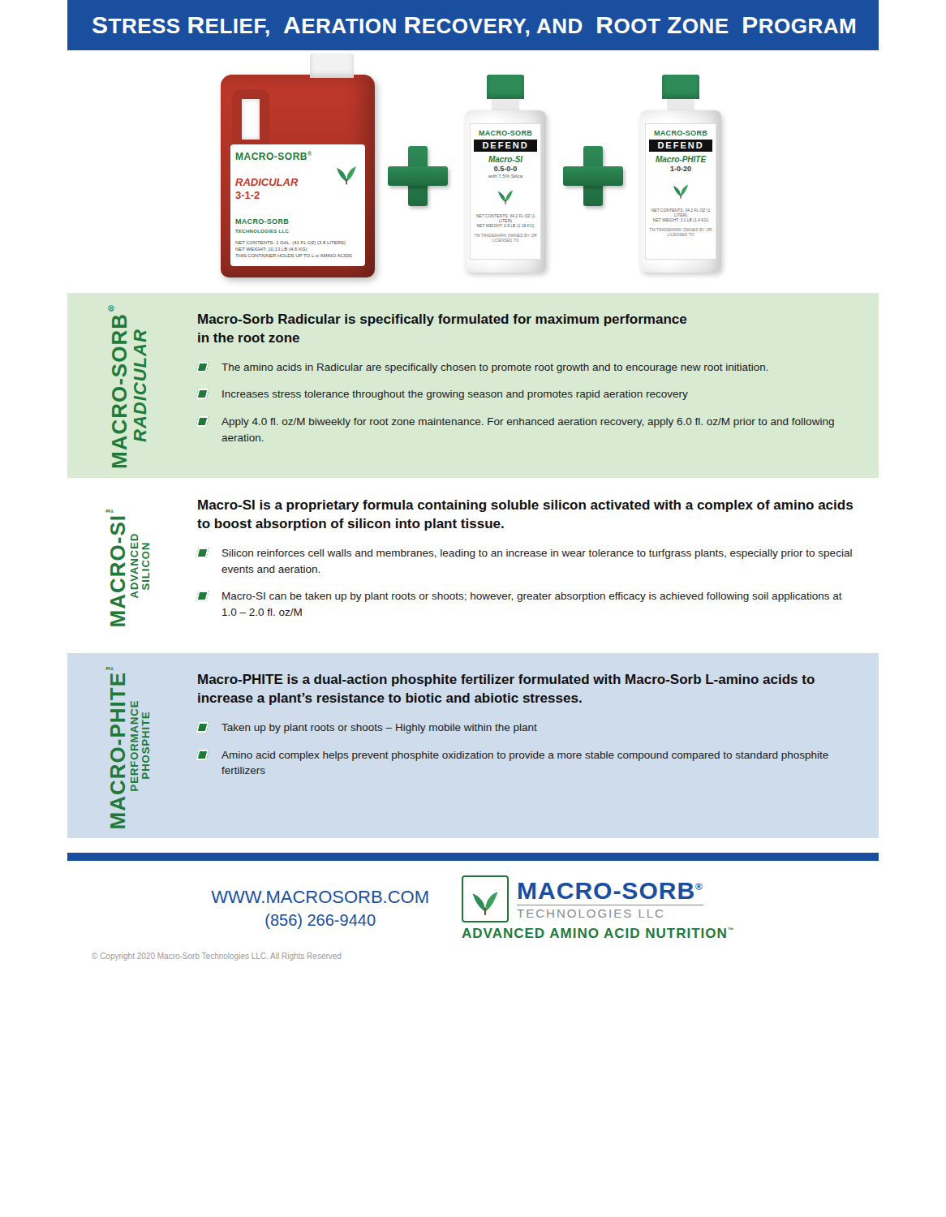STRESS RELIEF, AERATION RECOVERY, AND ROOT ZONE PROGRAM
MACRO-SORB®
RADICULAR
3-1-2
MACRO-SORB
TECHNOLOGIES LLC
NET CONTENTS: 1 GAL. (41 FL OZ) (3.8 LITERS)
NET WEIGHT: 10.13 LB (4.6 KG)
THIS CONTAINER HOLDS UP TO L-α AMINO ACIDS
MACRO-SORB
DEFEND
Macro-SI
0.5-0-0
with 7.5% Silica
NET CONTENTS: 34.2 FL OZ (1 LITER)
NET WEIGHT: 2.6 LB (1.18 KG)
TM TRADEMARK OWNED BY OR LICENSED TO
MACRO-SORB
DEFEND
Macro-PHITE
1-0-20
NET CONTENTS: 34.2 FL OZ (1 LITER)
NET WEIGHT: 3.1 LB (1.4 KG)
TM TRADEMARK OWNED BY OR LICENSED TO
MACRO-SORB®
RADICULAR
Macro-Sorb Radicular is specifically formulated for maximum performance
in the root zone
The amino acids in Radicular are specifically chosen to promote root growth and to encourage new root initiation.
Increases stress tolerance throughout the growing season and promotes rapid aeration recovery
Apply 4.0 fl. oz/M biweekly for root zone maintenance. For enhanced aeration recovery, apply 6.0 fl. oz/M prior to and following aeration.
MACRO-SI™
ADVANCED
SILICON
Macro-SI is a proprietary formula containing soluble silicon activated with a complex of amino acids to boost absorption of silicon into plant tissue.
Silicon reinforces cell walls and membranes, leading to an increase in wear tolerance to turfgrass plants, especially prior to special events and aeration.
Macro-SI can be taken up by plant roots or shoots; however, greater absorption efficacy is achieved following soil applications at 1.0 – 2.0 fl. oz/M
MACRO-PHITE™
PERFORMANCE
PHOSPHITE
Macro-PHITE is a dual-action phosphite fertilizer formulated with Macro-Sorb L-amino acids to increase a plant’s resistance to biotic and abiotic stresses.
Taken up by plant roots or shoots – Highly mobile within the plant
Amino acid complex helps prevent phosphite oxidization to provide a more stable compound compared to standard phosphite fertilizers
WWW.MACROSORB.COM
(856) 266-9440
MACRO-SORB®
TECHNOLOGIES LLC
ADVANCED AMINO ACID NUTRITION™
© Copyright 2020 Macro-Sorb Technologies LLC. All Rights Reserved